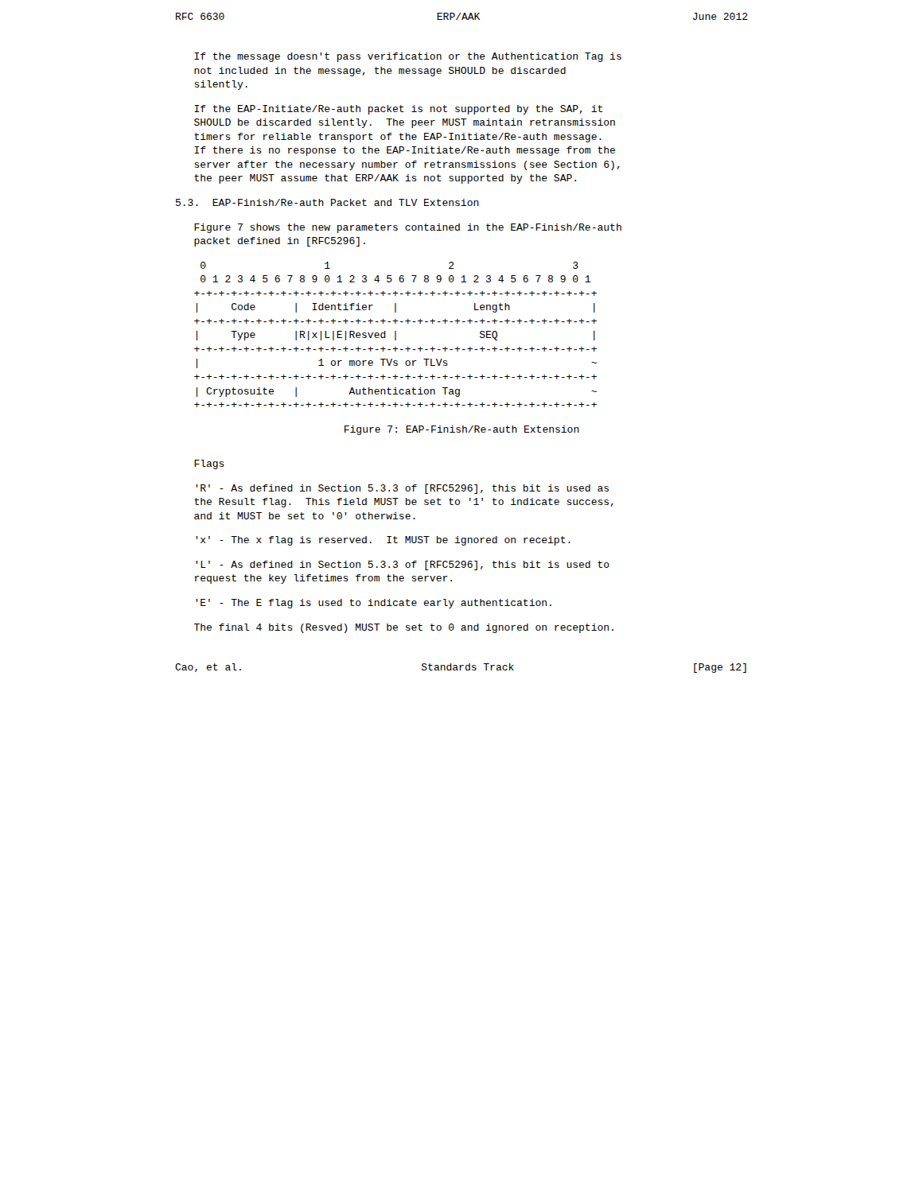RFC 6630 ERP/AAK June 2012
If the message doesn't pass verification or the Authentication Tag is not included in the message, the message SHOULD be discarded silently.
If the EAP-Initiate/Re-auth packet is not supported by the SAP, it SHOULD be discarded silently. The peer MUST maintain retransmission timers for reliable transport of the EAP-Initiate/Re-auth message. If there is no response to the EAP-Initiate/Re-auth message from the server after the necessary number of retransmissions (see Section 6), the peer MUST assume that ERP/AAK is not supported by the SAP.
5.3. EAP-Finish/Re-auth Packet and TLV Extension
Figure 7 shows the new parameters contained in the EAP-Finish/Re-auth packet defined in [RFC5296].
 0                   1                   2                   3
 0 1 2 3 4 5 6 7 8 9 0 1 2 3 4 5 6 7 8 9 0 1 2 3 4 5 6 7 8 9 0 1
+-+-+-+-+-+-+-+-+-+-+-+-+-+-+-+-+-+-+-+-+-+-+-+-+-+-+-+-+-+-+-+-+
|     Code      |  Identifier   |            Length             |
+-+-+-+-+-+-+-+-+-+-+-+-+-+-+-+-+-+-+-+-+-+-+-+-+-+-+-+-+-+-+-+-+
|     Type      |R|x|L|E|Resved |             SEQ               |
+-+-+-+-+-+-+-+-+-+-+-+-+-+-+-+-+-+-+-+-+-+-+-+-+-+-+-+-+-+-+-+-+
|                   1 or more TVs or TLVs                       ~
+-+-+-+-+-+-+-+-+-+-+-+-+-+-+-+-+-+-+-+-+-+-+-+-+-+-+-+-+-+-+-+-+
| Cryptosuite   |        Authentication Tag                     ~
+-+-+-+-+-+-+-+-+-+-+-+-+-+-+-+-+-+-+-+-+-+-+-+-+-+-+-+-+-+-+-+-+
Figure 7: EAP-Finish/Re-auth Extension
Flags
'R' - As defined in Section 5.3.3 of [RFC5296], this bit is used as the Result flag. This field MUST be set to '1' to indicate success, and it MUST be set to '0' otherwise.
'x' - The x flag is reserved. It MUST be ignored on receipt.
'L' - As defined in Section 5.3.3 of [RFC5296], this bit is used to request the key lifetimes from the server.
'E' - The E flag is used to indicate early authentication.
The final 4 bits (Resved) MUST be set to 0 and ignored on reception.
Cao, et al. Standards Track [Page 12]